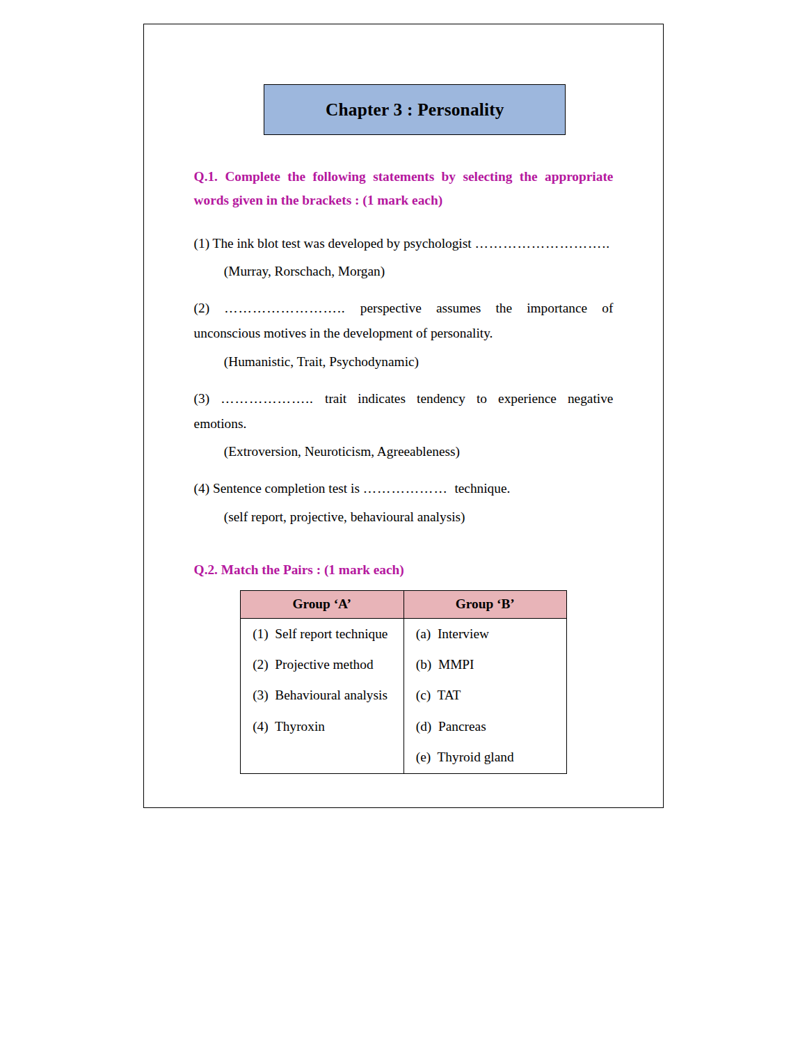Chapter 3 : Personality
Q.1. Complete the following statements by selecting the appropriate words given in the brackets : (1 mark each)
(1) The ink blot test was developed by psychologist ………………………..
(Murray, Rorschach, Morgan)
(2) …………………….. perspective assumes the importance of unconscious motives in the development of personality.
(Humanistic, Trait, Psychodynamic)
(3) ……………….. trait indicates tendency to experience negative emotions.
(Extroversion, Neuroticism, Agreeableness)
(4) Sentence completion test is ……………… technique.
(self report, projective, behavioural analysis)
Q.2. Match the Pairs : (1 mark each)
| Group ‘A’ | Group ‘B’ |
| --- | --- |
| (1) Self report technique | (a) Interview |
| (2) Projective method | (b) MMPI |
| (3) Behavioural analysis | (c) TAT |
| (4) Thyroxin | (d) Pancreas |
| | (e) Thyroid gland |